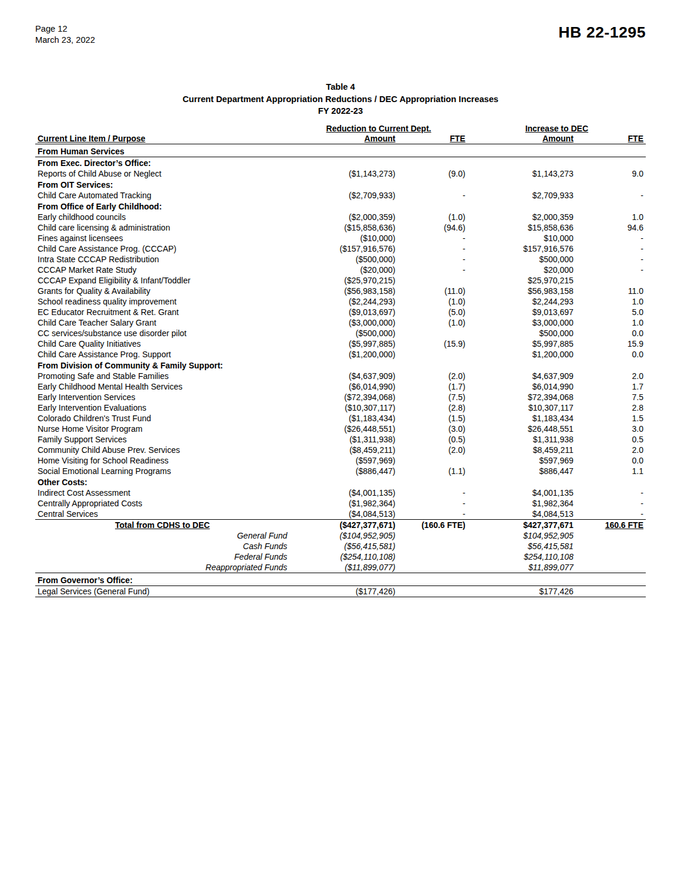Page 12
March 23, 2022
HB 22-1295
Table 4
Current Department Appropriation Reductions / DEC Appropriation Increases
FY 2022-23
| | Reduction to Current Dept. | Increase to DEC |
| --- | --- | --- |
| Current Line Item / Purpose | Amount | FTE | Amount | FTE |
| From Human Services |
| From Exec. Director’s Office: |
| Reports of Child Abuse or Neglect | ($1,143,273) | (9.0) | $1,143,273 | 9.0 |
| From OIT Services: |
| Child Care Automated Tracking | ($2,709,933) | - | $2,709,933 | - |
| From Office of Early Childhood: |
| Early childhood councils | ($2,000,359) | (1.0) | $2,000,359 | 1.0 |
| Child care licensing & administration | ($15,858,636) | (94.6) | $15,858,636 | 94.6 |
| Fines against licensees | ($10,000) | - | $10,000 | - |
| Child Care Assistance Prog. (CCCAP) | ($157,916,576) | - | $157,916,576 | - |
| Intra State CCCAP Redistribution | ($500,000) | - | $500,000 | - |
| CCCAP Market Rate Study | ($20,000) | - | $20,000 | - |
| CCCAP Expand Eligibility & Infant/Toddler | ($25,970,215) | | $25,970,215 | |
| Grants for Quality & Availability | ($56,983,158) | (11.0) | $56,983,158 | 11.0 |
| School readiness quality improvement | ($2,244,293) | (1.0) | $2,244,293 | 1.0 |
| EC Educator Recruitment & Ret. Grant | ($9,013,697) | (5.0) | $9,013,697 | 5.0 |
| Child Care Teacher Salary Grant | ($3,000,000) | (1.0) | $3,000,000 | 1.0 |
| CC services/substance use disorder pilot | ($500,000) | | $500,000 | 0.0 |
| Child Care Quality Initiatives | ($5,997,885) | (15.9) | $5,997,885 | 15.9 |
| Child Care Assistance Prog. Support | ($1,200,000) | | $1,200,000 | 0.0 |
| From Division of Community & Family Support: |
| Promoting Safe and Stable Families | ($4,637,909) | (2.0) | $4,637,909 | 2.0 |
| Early Childhood Mental Health Services | ($6,014,990) | (1.7) | $6,014,990 | 1.7 |
| Early Intervention Services | ($72,394,068) | (7.5) | $72,394,068 | 7.5 |
| Early Intervention Evaluations | ($10,307,117) | (2.8) | $10,307,117 | 2.8 |
| Colorado Children's Trust Fund | ($1,183,434) | (1.5) | $1,183,434 | 1.5 |
| Nurse Home Visitor Program | ($26,448,551) | (3.0) | $26,448,551 | 3.0 |
| Family Support Services | ($1,311,938) | (0.5) | $1,311,938 | 0.5 |
| Community Child Abuse Prev. Services | ($8,459,211) | (2.0) | $8,459,211 | 2.0 |
| Home Visiting for School Readiness | ($597,969) | | $597,969 | 0.0 |
| Social Emotional Learning Programs | ($886,447) | (1.1) | $886,447 | 1.1 |
| Other Costs: |
| Indirect Cost Assessment | ($4,001,135) | - | $4,001,135 | - |
| Centrally Appropriated Costs | ($1,982,364) | - | $1,982,364 | - |
| Central Services | ($4,084,513) | - | $4,084,513 | - |
| Total from CDHS to DEC | ($427,377,671) | (160.6 FTE) | $427,377,671 | 160.6 FTE |
| General Fund | ($104,952,905) | | $104,952,905 | |
| Cash Funds | ($56,415,581) | | $56,415,581 | |
| Federal Funds | ($254,110,108) | | $254,110,108 | |
| Reappropriated Funds | ($11,899,077) | | $11,899,077 | |
| From Governor’s Office: |
| Legal Services (General Fund) | ($177,426) | | $177,426 | |